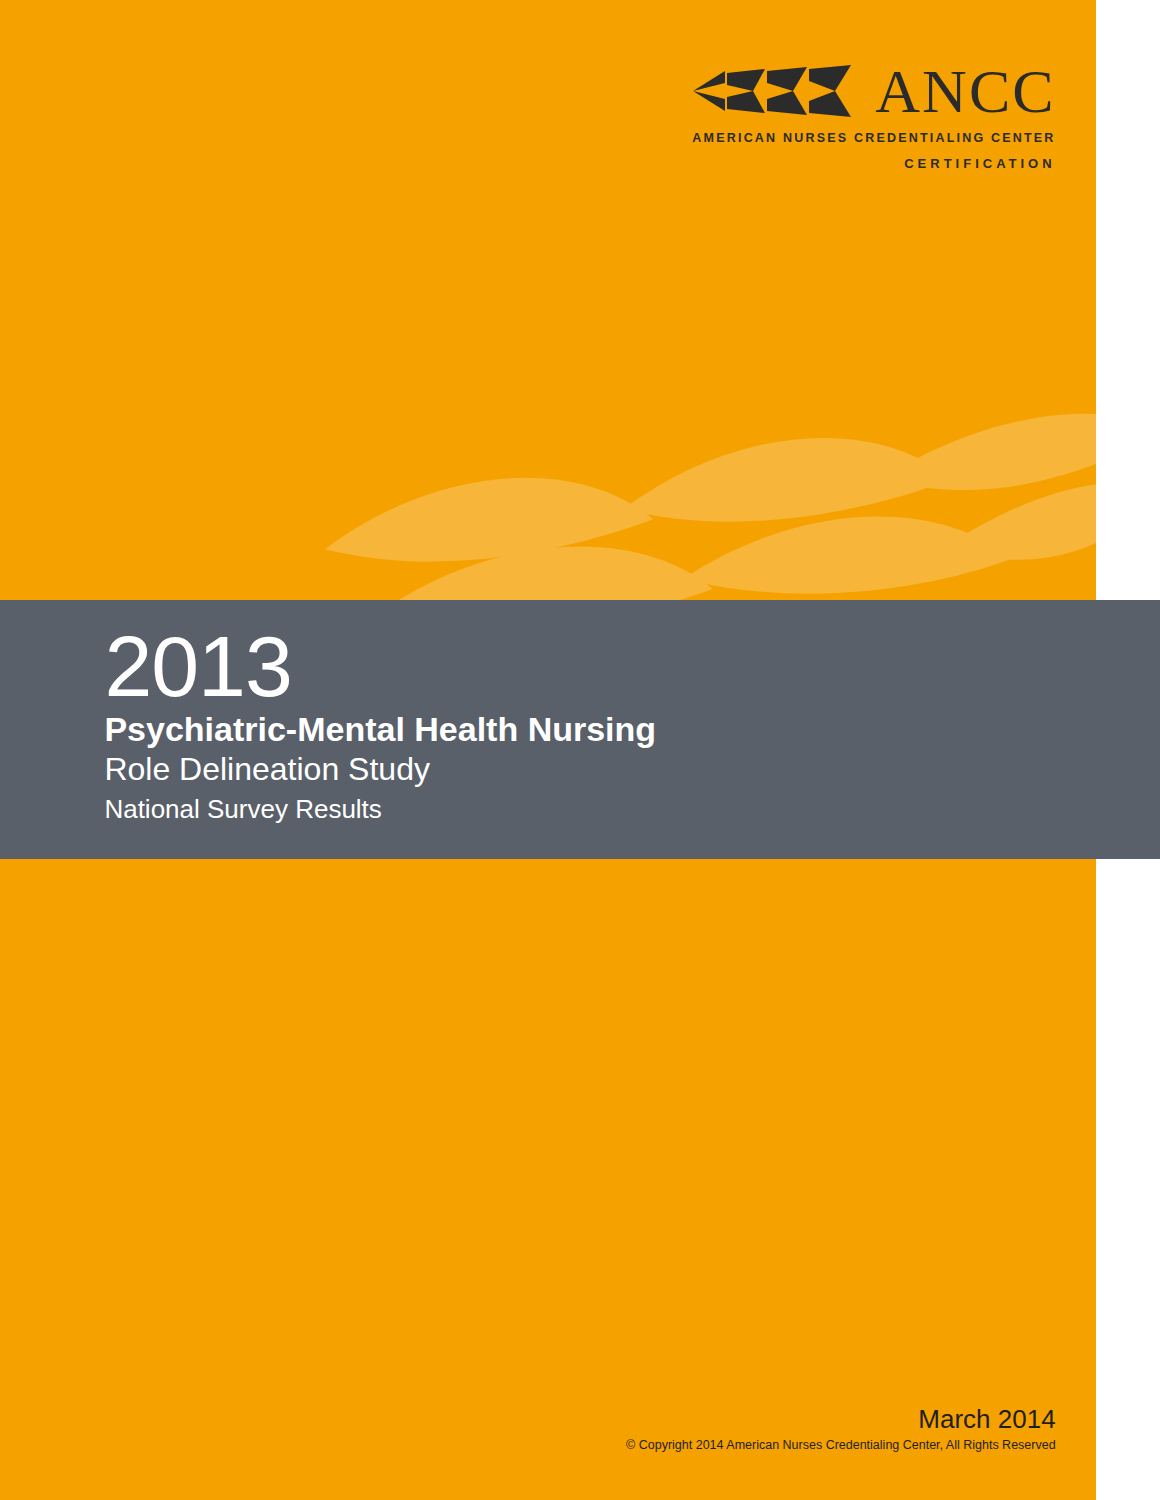ANCC
AMERICAN NURSES CREDENTIALING CENTER
CERTIFICATION
2013
Psychiatric-Mental Health Nursing
Role Delineation Study
National Survey Results
March 2014
© Copyright 2014 American Nurses Credentialing Center, All Rights Reserved